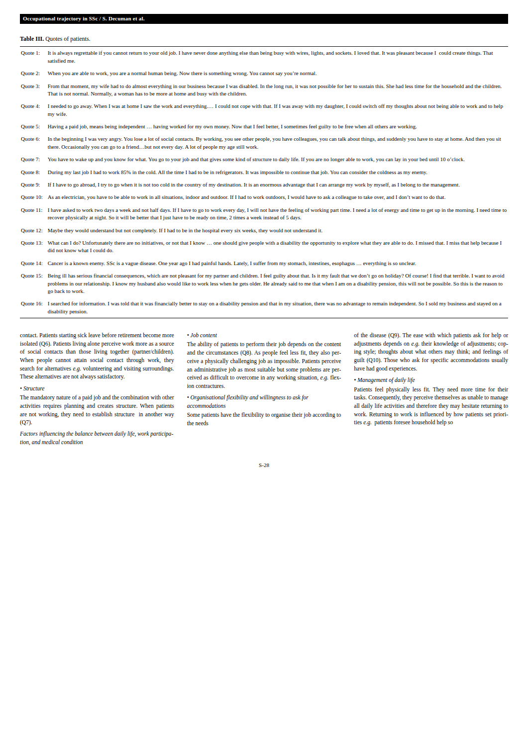Occupational trajectory in SSc / S. Decuman et al.
Table III. Quotes of patients.
| Quote 1: | It is always regrettable if you cannot return to your old job. I have never done anything else than being busy with wires, lights, and sockets. I loved that. It was pleasant because I could create things. That satisfied me. |
| Quote 2: | When you are able to work, you are a normal human being. Now there is something wrong. You cannot say you’re normal. |
| Quote 3: | From that moment, my wife had to do almost everything in our business because I was disabled. In the long run, it was not possible for her to sustain this. She had less time for the household and the children. That is not normal. Normally, a woman has to be more at home and busy with the children. |
| Quote 4: | I needed to go away. When I was at home I saw the work and everything.… I could not cope with that. If I was away with my daughter, I could switch off my thoughts about not being able to work and to help my wife. |
| Quote 5: | Having a paid job, means being independent … having worked for my own money. Now that I feel better, I sometimes feel guilty to be free when all others are working. |
| Quote 6: | In the beginning I was very angry. You lose a lot of social contacts. By working, you see other people, you have colleagues, you can talk about things, and suddenly you have to stay at home. And then you sit there. Occasionally you can go to a friend…but not every day. A lot of people my age still work. |
| Quote 7: | You have to wake up and you know for what. You go to your job and that gives some kind of structure to daily life. If you are no longer able to work, you can lay in your bed until 10 o’clock. |
| Quote 8: | During my last job I had to work 85% in the cold. All the time I had to be in refrigerators. It was impossible to continue that job. You can consider the coldness as my enemy. |
| Quote 9: | If I have to go abroad, I try to go when it is not too cold in the country of my destination. It is an enormous advantage that I can arrange my work by myself, as I belong to the management. |
| Quote 10: | As an electrician, you have to be able to work in all situations, indoor and outdoor. If I had to work outdoors, I would have to ask a colleague to take over, and I don’t want to do that. |
| Quote 11: | I have asked to work two days a week and not half days. If I have to go to work every day, I will not have the feeling of working part time. I need a lot of energy and time to get up in the morning. I need time to recover physically at night. So it will be better that I just have to be ready on time, 2 times a week instead of 5 days. |
| Quote 12: | Maybe they would understand but not completely. If I had to be in the hospital every six weeks, they would not understand it. |
| Quote 13: | What can I do? Unfortunately there are no initiatives, or not that I know … one should give people with a disability the opportunity to explore what they are able to do. I missed that. I miss that help because I did not know what I could do. |
| Quote 14: | Cancer is a known enemy. SSc is a vague disease. One year ago I had painful hands. Lately, I suffer from my stomach, intestines, esophagus … everything is so unclear. |
| Quote 15: | Being ill has serious financial consequences, which are not pleasant for my partner and children. I feel guilty about that. Is it my fault that we don’t go on holiday? Of course! I find that terrible. I want to avoid problems in our relationship. I know my husband also would like to work less when he gets older. He already said to me that when I am on a disability pension, this will not be possible. So this is the reason to go back to work. |
| Quote 16: | I searched for information. I was told that it was financially better to stay on a disability pension and that in my situation, there was no advantage to remain independent. So I sold my business and stayed on a disability pension. |
contact. Patients starting sick leave before retirement become more isolated (Q6). Patients living alone perceive work more as a source of social contacts than those living together (partner/children). When people cannot attain social contact through work, they search for alternatives e.g. volunteering and visiting surroundings. These alternatives are not always satisfactory.
• Structure
The mandatory nature of a paid job and the combination with other activities requires planning and creates structure. When patients are not working, they need to establish structure in another way (Q7).
Factors influencing the balance between daily life, work participation, and medical condition
• Job content
The ability of patients to perform their job depends on the content and the circumstances (Q8). As people feel less fit, they also perceive a physically challenging job as impossible. Patients perceive an administrative job as most suitable but some problems are perceived as difficult to overcome in any working situation, e.g. flexion contractures.
• Organisational flexibility and willingness to ask for accommodations
Some patients have the flexibility to organise their job according to the needs
of the disease (Q9). The ease with which patients ask for help or adjustments depends on e.g. their knowledge of adjustments; coping style; thoughts about what others may think; and feelings of guilt (Q10). Those who ask for specific accommodations usually have had good experiences.
• Management of daily life
Patients feel physically less fit. They need more time for their tasks. Consequently, they perceive themselves as unable to manage all daily life activities and therefore they may hesitate returning to work. Returning to work is influenced by how patients set priorities e.g. patients foresee household help so
S-28